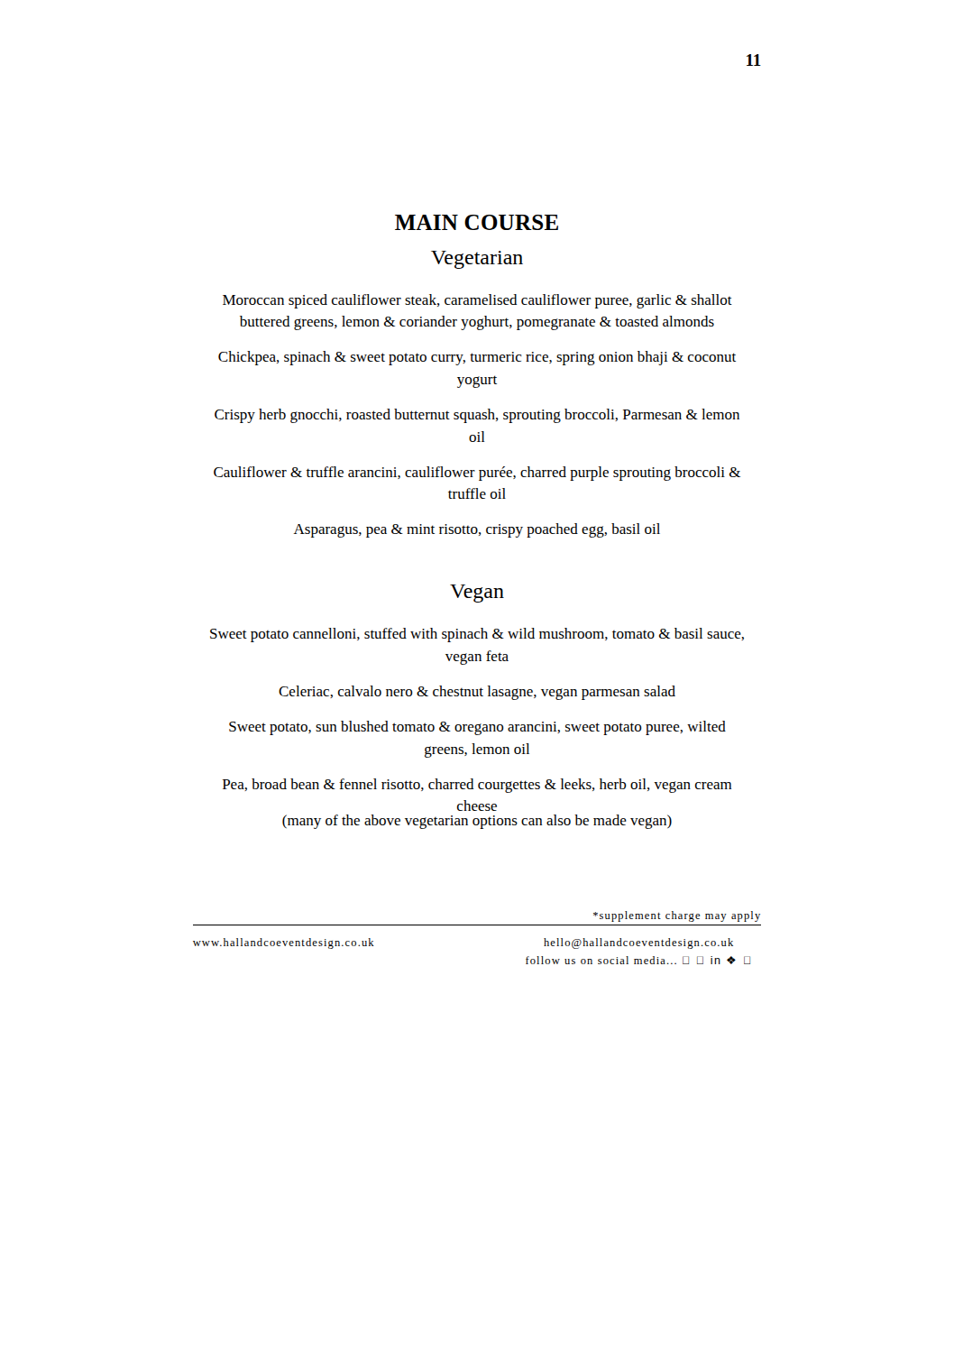11
MAIN COURSE
Vegetarian
Moroccan spiced cauliflower steak, caramelised cauliflower puree, garlic & shallot buttered greens, lemon & coriander yoghurt, pomegranate & toasted almonds
Chickpea, spinach & sweet potato curry, turmeric rice, spring onion bhaji & coconut yogurt
Crispy herb gnocchi, roasted butternut squash, sprouting broccoli, Parmesan & lemon oil
Cauliflower & truffle arancini, cauliflower purée, charred purple sprouting broccoli & truffle oil
Asparagus, pea & mint risotto, crispy poached egg, basil oil
Vegan
Sweet potato cannelloni, stuffed with spinach & wild mushroom, tomato & basil sauce, vegan feta
Celeriac, calvalo nero & chestnut lasagne, vegan parmesan salad
Sweet potato, sun blushed tomato & oregano arancini, sweet potato puree, wilted greens, lemon oil
Pea, broad bean & fennel risotto, charred courgettes & leeks, herb oil, vegan cream cheese
(many of the above vegetarian options can also be made vegan)
*supplement charge may apply
www.hallandcoeventdesign.co.uk
hello@hallandcoeventdesign.co.uk follow us on social media...   in ❖ 